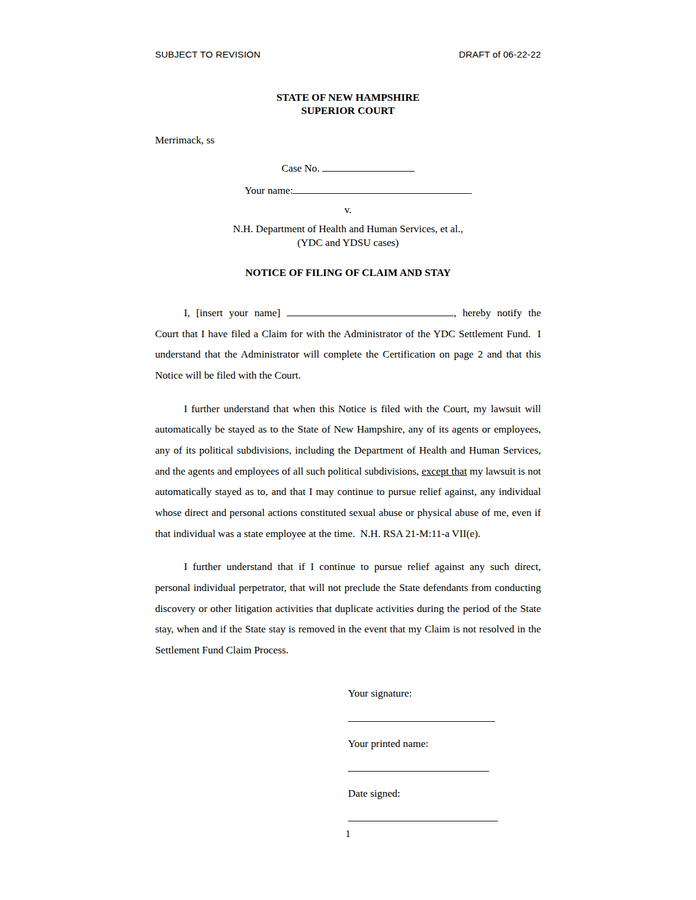SUBJECT TO REVISION DRAFT of 06-22-22
STATE OF NEW HAMPSHIRE
SUPERIOR COURT
Merrimack, ss
Case No.
Your name:
v.
N.H. Department of Health and Human Services, et al.,
(YDC and YDSU cases)
NOTICE OF FILING OF CLAIM AND STAY
I, [insert your name] , hereby notify the Court that I have filed a Claim for with the Administrator of the YDC Settlement Fund. I understand that the Administrator will complete the Certification on page 2 and that this Notice will be filed with the Court.
I further understand that when this Notice is filed with the Court, my lawsuit will automatically be stayed as to the State of New Hampshire, any of its agents or employees, any of its political subdivisions, including the Department of Health and Human Services, and the agents and employees of all such political subdivisions, except that my lawsuit is not automatically stayed as to, and that I may continue to pursue relief against, any individual whose direct and personal actions constituted sexual abuse or physical abuse of me, even if that individual was a state employee at the time. N.H. RSA 21-M:11-a VII(e).
I further understand that if I continue to pursue relief against any such direct, personal individual perpetrator, that will not preclude the State defendants from conducting discovery or other litigation activities that duplicate activities during the period of the State stay, when and if the State stay is removed in the event that my Claim is not resolved in the Settlement Fund Claim Process.
Your signature:
Your printed name:
Date signed:
1